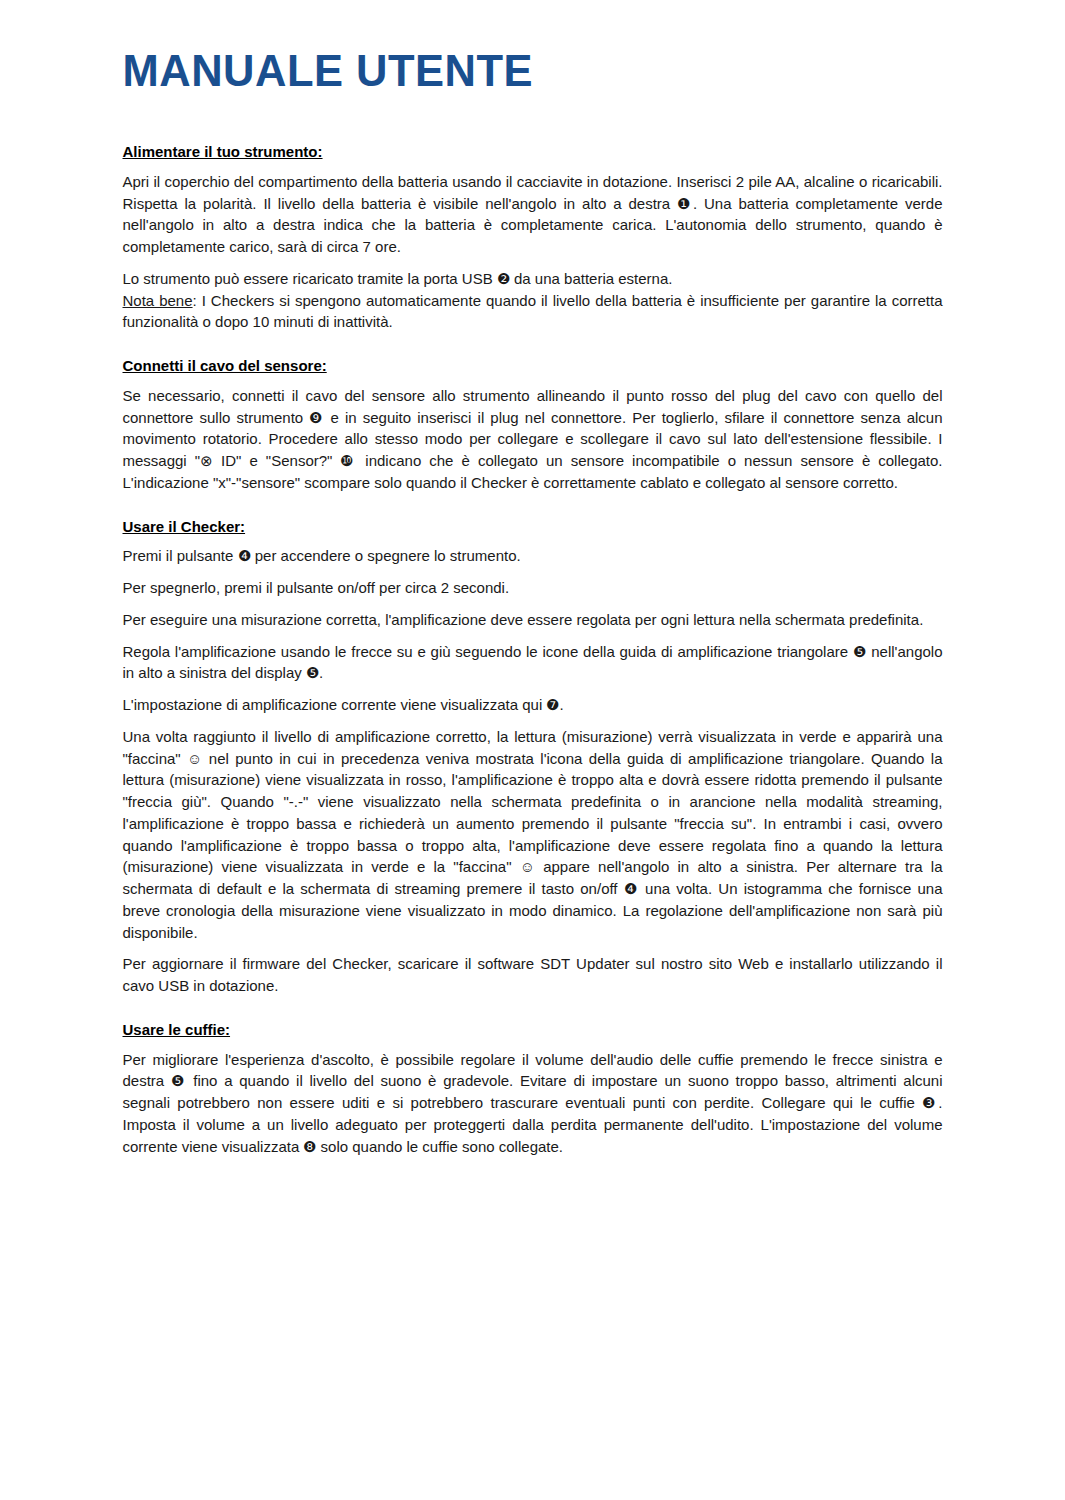MANUALE UTENTE
Alimentare il tuo strumento:
Apri il coperchio del compartimento della batteria usando il cacciavite in dotazione. Inserisci 2 pile AA, alcaline o ricaricabili. Rispetta la polarità. Il livello della batteria è visibile nell'angolo in alto a destra ❶. Una batteria completamente verde nell'angolo in alto a destra indica che la batteria è completamente carica. L'autonomia dello strumento, quando è completamente carico, sarà di circa 7 ore.
Lo strumento può essere ricaricato tramite la porta USB ❷ da una batteria esterna.
Nota bene: I Checkers si spengono automaticamente quando il livello della batteria è insufficiente per garantire la corretta funzionalità o dopo 10 minuti di inattività.
Connetti il cavo del sensore:
Se necessario, connetti il cavo del sensore allo strumento allineando il punto rosso del plug del cavo con quello del connettore sullo strumento ❾ e in seguito inserisci il plug nel connettore. Per toglierlo, sfilare il connettore senza alcun movimento rotatorio. Procedere allo stesso modo per collegare e scollegare il cavo sul lato dell'estensione flessibile. I messaggi "⊗ ID" e "Sensor?" ❿ indicano che è collegato un sensore incompatibile o nessun sensore è collegato. L'indicazione "x"-"sensore" scompare solo quando il Checker è correttamente cablato e collegato al sensore corretto.
Usare il Checker:
Premi il pulsante ❹ per accendere o spegnere lo strumento.
Per spegnerlo, premi il pulsante on/off per circa 2 secondi.
Per eseguire una misurazione corretta, l'amplificazione deve essere regolata per ogni lettura nella schermata predefinita.
Regola l'amplificazione usando le frecce su e giù seguendo le icone della guida di amplificazione triangolare ❺ nell'angolo in alto a sinistra del display ❺.
L'impostazione di amplificazione corrente viene visualizzata qui ❼.
Una volta raggiunto il livello di amplificazione corretto, la lettura (misurazione) verrà visualizzata in verde e apparirà una "faccina" ☺ nel punto in cui in precedenza veniva mostrata l'icona della guida di amplificazione triangolare. Quando la lettura (misurazione) viene visualizzata in rosso, l'amplificazione è troppo alta e dovrà essere ridotta premendo il pulsante "freccia giù". Quando "-.-" viene visualizzato nella schermata predefinita o in arancione nella modalità streaming, l'amplificazione è troppo bassa e richiederà un aumento premendo il pulsante "freccia su". In entrambi i casi, ovvero quando l'amplificazione è troppo bassa o troppo alta, l'amplificazione deve essere regolata fino a quando la lettura (misurazione) viene visualizzata in verde e la "faccina" ☺ appare nell'angolo in alto a sinistra. Per alternare tra la schermata di default e la schermata di streaming premere il tasto on/off ❹ una volta. Un istogramma che fornisce una breve cronologia della misurazione viene visualizzato in modo dinamico. La regolazione dell'amplificazione non sarà più disponibile.
Per aggiornare il firmware del Checker, scaricare il software SDT Updater sul nostro sito Web e installarlo utilizzando il cavo USB in dotazione.
Usare le cuffie:
Per migliorare l'esperienza d'ascolto, è possibile regolare il volume dell'audio delle cuffie premendo le frecce sinistra e destra ❺ fino a quando il livello del suono è gradevole. Evitare di impostare un suono troppo basso, altrimenti alcuni segnali potrebbero non essere uditi e si potrebbero trascurare eventuali punti con perdite. Collegare qui le cuffie ❸. Imposta il volume a un livello adeguato per proteggerti dalla perdita permanente dell'udito. L'impostazione del volume corrente viene visualizzata ❽ solo quando le cuffie sono collegate.